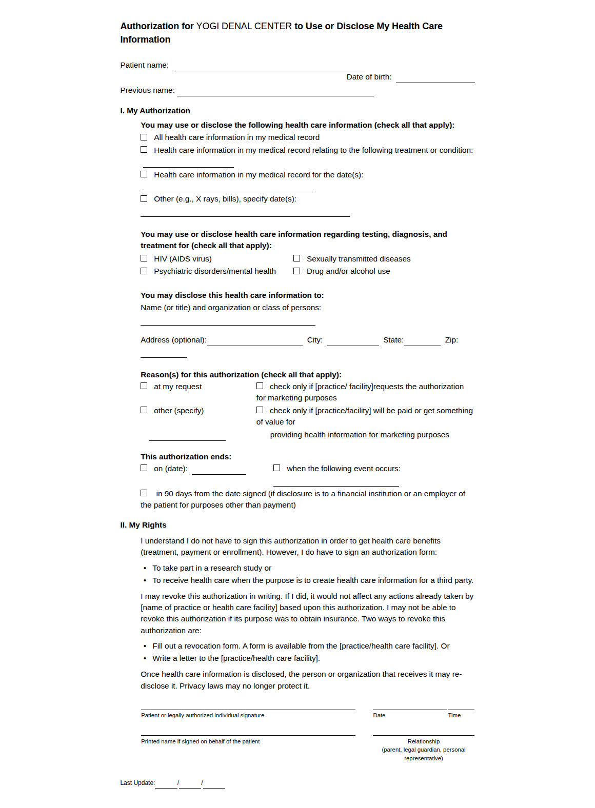Authorization for YOGI DENAL CENTER to Use or Disclose My Health Care Information
Patient name: Date of birth:
Previous name:
I. My Authorization
You may use or disclose the following health care information (check all that apply):
All health care information in my medical record
Health care information in my medical record relating to the following treatment or condition:
Health care information in my medical record for the date(s):
Other (e.g., X rays, bills), specify date(s):
You may use or disclose health care information regarding testing, diagnosis, and treatment for (check all that apply):
| HIV (AIDS virus) | Sexually transmitted diseases |
| Psychiatric disorders/mental health | Drug and/or alcohol use |
You may disclose this health care information to:
Name (or title) and organization or class of persons:
Address (optional): City: State: Zip:
Reason(s) for this authorization (check all that apply):
| at my request | check only if [practice/ facility]requests the authorization for marketing purposes |
| other (specify) | check only if [practice/facility] will be paid or get something of value for |
| | providing health information for marketing purposes |
This authorization ends:
| on (date): | when the following event occurs: |
in 90 days from the date signed (if disclosure is to a financial institution or an employer of the patient for purposes other than payment)
II. My Rights
I understand I do not have to sign this authorization in order to get health care benefits (treatment, payment or enrollment). However, I do have to sign an authorization form:
To take part in a research study or
To receive health care when the purpose is to create health care information for a third party.
I may revoke this authorization in writing. If I did, it would not affect any actions already taken by [name of practice or health care facility] based upon this authorization. I may not be able to revoke this authorization if its purpose was to obtain insurance. Two ways to revoke this authorization are:
Fill out a revocation form. A form is available from the [practice/health care facility]. Or
Write a letter to the [practice/health care facility].
Once health care information is disclosed, the person or organization that receives it may re-disclose it. Privacy laws may no longer protect it.
| Patient or legally authorized individual signature | Date | Time |
| Printed name if signed on behalf of the patient | Relationship (parent, legal guardian, personal representative) |
Last Update: / /